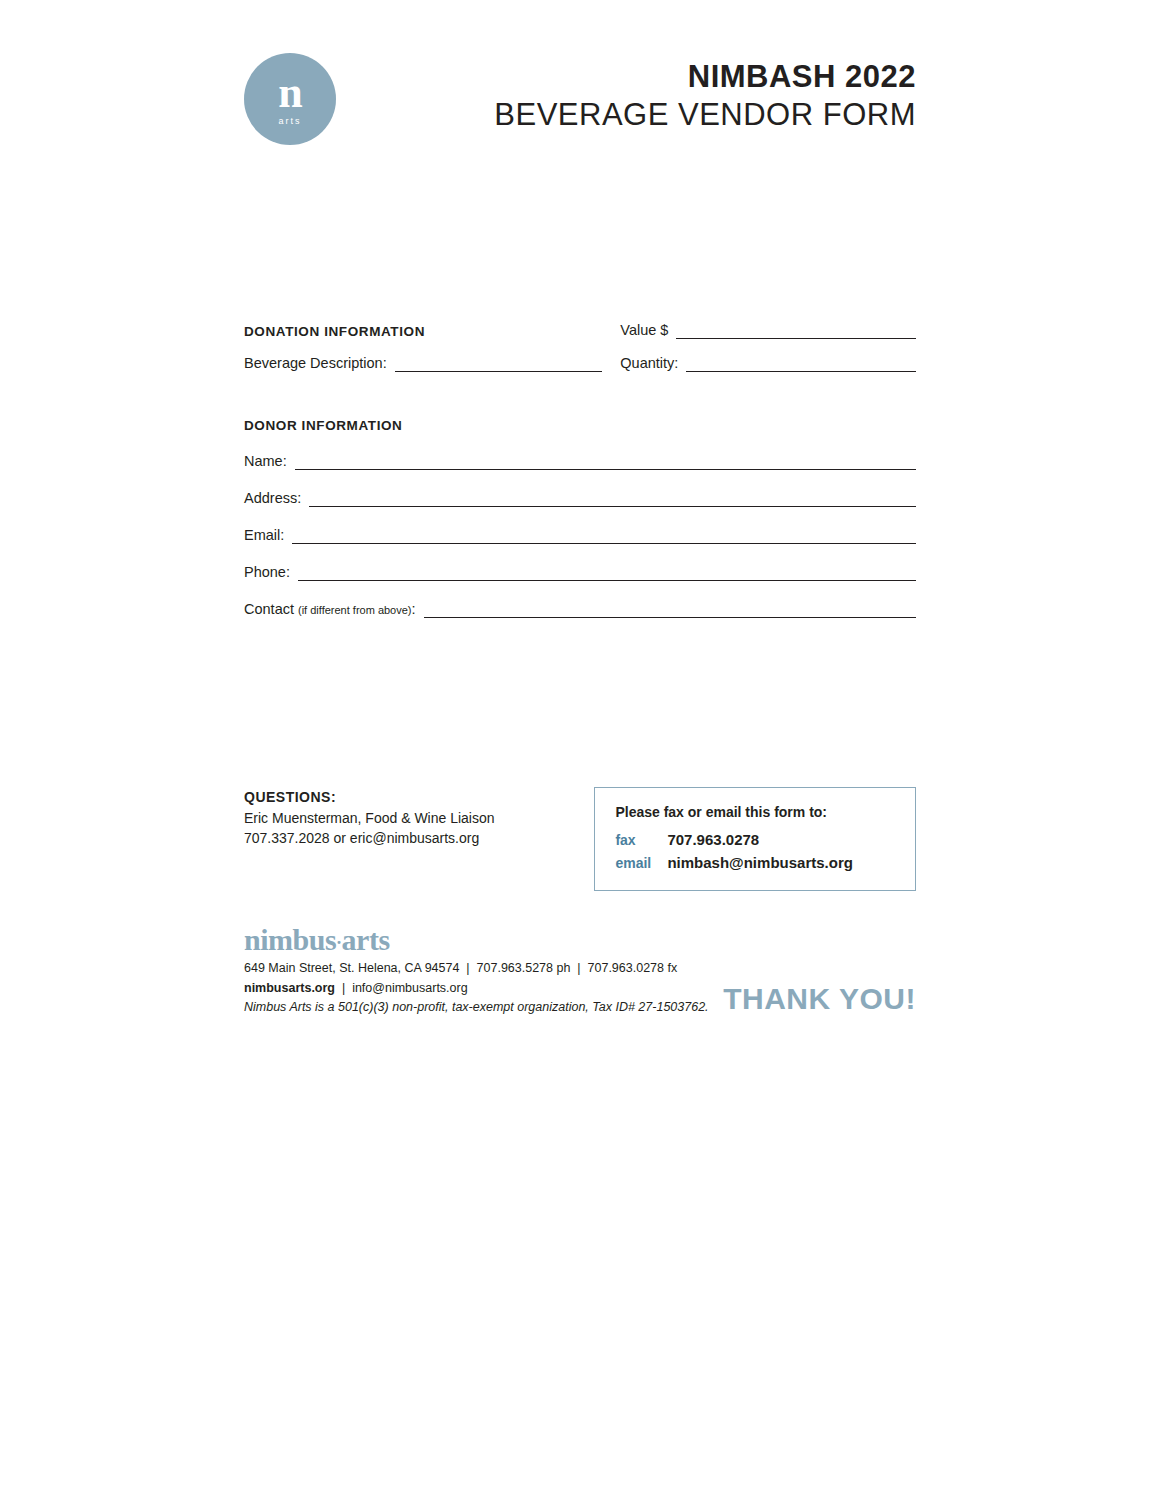n
arts
NIMBASH 2022
BEVERAGE VENDOR FORM
Donation Information
Value $
Beverage Description:
Quantity:
Donor Information
Name:
Address:
Email:
Phone:
Contact (if different from above):
QUESTIONS:
Eric Muensterman, Food & Wine Liaison
707.337.2028 or eric@nimbusarts.org
Please fax or email this form to:
fax 707.963.0278
email nimbash@nimbusarts.org
nimbus·arts
649 Main Street, St. Helena, CA 94574 | 707.963.5278 ph | 707.963.0278 fx
nimbusarts.org | info@nimbusarts.org
Nimbus Arts is a 501(c)(3) non-profit, tax-exempt organization, Tax ID# 27-1503762.
THANK YOU!